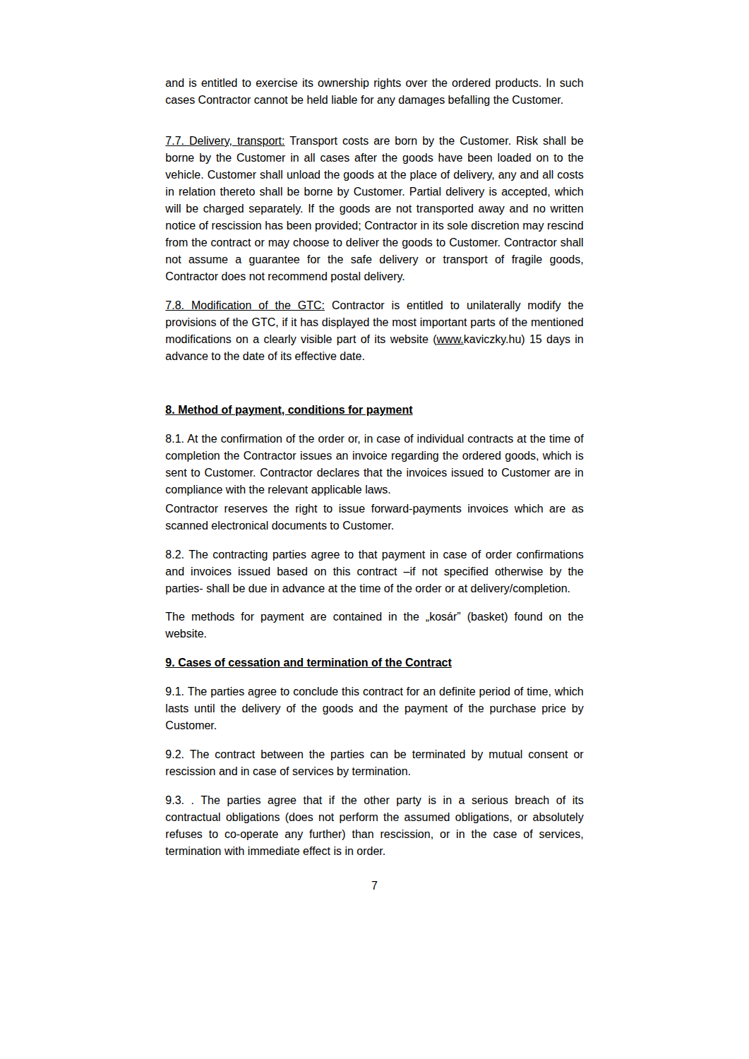and is entitled to exercise its ownership rights over the ordered products. In such cases Contractor cannot be held liable for any damages befalling the Customer.
7.7. Delivery, transport: Transport costs are born by the Customer. Risk shall be borne by the Customer in all cases after the goods have been loaded on to the vehicle. Customer shall unload the goods at the place of delivery, any and all costs in relation thereto shall be borne by Customer. Partial delivery is accepted, which will be charged separately. If the goods are not transported away and no written notice of rescission has been provided; Contractor in its sole discretion may rescind from the contract or may choose to deliver the goods to Customer. Contractor shall not assume a guarantee for the safe delivery or transport of fragile goods, Contractor does not recommend postal delivery.
7.8. Modification of the GTC: Contractor is entitled to unilaterally modify the provisions of the GTC, if it has displayed the most important parts of the mentioned modifications on a clearly visible part of its website (www. kaviczky.hu) 15 days in advance to the date of its effective date.
8. Method of payment, conditions for payment
8.1. At the confirmation of the order or, in case of individual contracts at the time of completion the Contractor issues an invoice regarding the ordered goods, which is sent to Customer. Contractor declares that the invoices issued to Customer are in compliance with the relevant applicable laws.
Contractor reserves the right to issue forward-payments invoices which are as scanned electronical documents to Customer.
8.2. The contracting parties agree to that payment in case of order confirmations and invoices issued based on this contract –if not specified otherwise by the parties- shall be due in advance at the time of the order or at delivery/completion.
The methods for payment are contained in the „kosár” (basket) found on the website.
9. Cases of cessation and termination of the Contract
9.1. The parties agree to conclude this contract for an definite period of time, which lasts until the delivery of the goods and the payment of the purchase price by Customer.
9.2. The contract between the parties can be terminated by mutual consent or rescission and in case of services by termination.
9.3. . The parties agree that if the other party is in a serious breach of its contractual obligations (does not perform the assumed obligations, or absolutely refuses to co-operate any further) than rescission, or in the case of services, termination with immediate effect is in order.
7